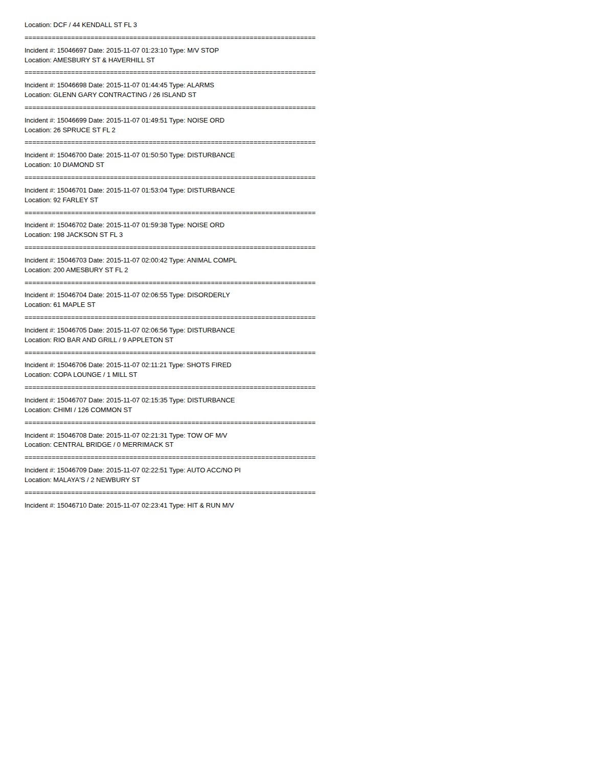Location: DCF / 44 KENDALL ST FL 3
===========================================================================
Incident #: 15046697 Date: 2015-11-07 01:23:10 Type: M/V STOP
Location: AMESBURY ST & HAVERHILL ST
===========================================================================
Incident #: 15046698 Date: 2015-11-07 01:44:45 Type: ALARMS
Location: GLENN GARY CONTRACTING / 26 ISLAND ST
===========================================================================
Incident #: 15046699 Date: 2015-11-07 01:49:51 Type: NOISE ORD
Location: 26 SPRUCE ST FL 2
===========================================================================
Incident #: 15046700 Date: 2015-11-07 01:50:50 Type: DISTURBANCE
Location: 10 DIAMOND ST
===========================================================================
Incident #: 15046701 Date: 2015-11-07 01:53:04 Type: DISTURBANCE
Location: 92 FARLEY ST
===========================================================================
Incident #: 15046702 Date: 2015-11-07 01:59:38 Type: NOISE ORD
Location: 198 JACKSON ST FL 3
===========================================================================
Incident #: 15046703 Date: 2015-11-07 02:00:42 Type: ANIMAL COMPL
Location: 200 AMESBURY ST FL 2
===========================================================================
Incident #: 15046704 Date: 2015-11-07 02:06:55 Type: DISORDERLY
Location: 61 MAPLE ST
===========================================================================
Incident #: 15046705 Date: 2015-11-07 02:06:56 Type: DISTURBANCE
Location: RIO BAR AND GRILL / 9 APPLETON ST
===========================================================================
Incident #: 15046706 Date: 2015-11-07 02:11:21 Type: SHOTS FIRED
Location: COPA LOUNGE / 1 MILL ST
===========================================================================
Incident #: 15046707 Date: 2015-11-07 02:15:35 Type: DISTURBANCE
Location: CHIMI / 126 COMMON ST
===========================================================================
Incident #: 15046708 Date: 2015-11-07 02:21:31 Type: TOW OF M/V
Location: CENTRAL BRIDGE / 0 MERRIMACK ST
===========================================================================
Incident #: 15046709 Date: 2015-11-07 02:22:51 Type: AUTO ACC/NO PI
Location: MALAYA'S / 2 NEWBURY ST
===========================================================================
Incident #: 15046710 Date: 2015-11-07 02:23:41 Type: HIT & RUN M/V